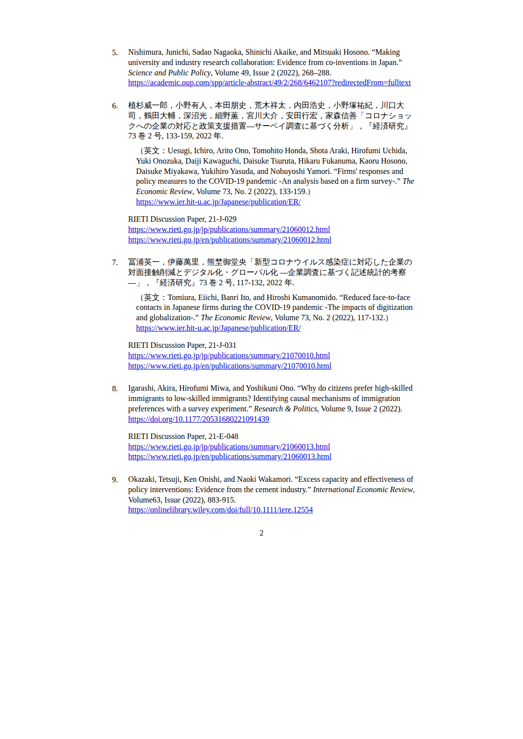5.
Nishimura, Junichi, Sadao Nagaoka, Shinichi Akaike, and Mitsuaki Hosono. “Making university and industry research collaboration: Evidence from co-inventions in Japan.” Science and Public Policy, Volume 49, Issue 2 (2022), 268–288.
https://academic.oup.com/spp/article-abstract/49/2/268/6462107?redirectedFrom=fulltext
6.
植杉威一郎，小野有人，本田朋史，荒木祥太，内田浩史，小野塚祐紀，川口大司，鶴田大輔，深沼光，細野薫，宮川大介，安田行宏，家森信善「コロナショックへの企業の対応と政策支援措置―サーベイ調査に基づく分析」，『経済研究』73 巻 2 号, 133-159, 2022 年.
（英文：Uesugi, Ichiro, Arito Ono, Tomohito Honda, Shota Araki, Hirofumi Uchida, Yuki Onozuka, Daiji Kawaguchi, Daisuke Tsuruta, Hikaru Fukanuma, Kaoru Hosono, Daisuke Miyakawa, Yukihiro Yasuda, and Nobuyoshi Yamori. “Firms' responses and policy measures to the COVID-19 pandemic -An analysis based on a firm survey-.” The Economic Review, Volume 73, No. 2 (2022), 133-159.）
https://www.ier.hit-u.ac.jp/Japanese/publication/ER/
RIETI Discussion Paper, 21-J-029
https://www.rieti.go.jp/jp/publications/summary/21060012.html
https://www.rieti.go.jp/en/publications/summary/21060012.html
7.
冨浦英一，伊藤萬里，熊埜御堂央「新型コロナウイルス感染症に対応した企業の対面接触削減とデジタル化・グローバル化 ―企業調査に基づく記述統計的考察―」，『経済研究』73 巻 2 号, 117-132, 2022 年.
（英文：Tomiura, Eiichi, Banri Ito, and Hiroshi Kumanomido. “Reduced face-to-face contacts in Japanese firms during the COVID-19 pandemic -The impacts of digitization and globalization-.” The Economic Review, Volume 73, No. 2 (2022), 117-132.）
https://www.ier.hit-u.ac.jp/Japanese/publication/ER/
RIETI Discussion Paper, 21-J-031
https://www.rieti.go.jp/jp/publications/summary/21070010.html
https://www.rieti.go.jp/en/publications/summary/21070010.html
8.
Igarashi, Akira, Hirofumi Miwa, and Yoshikuni Ono. “Why do citizens prefer high-skilled immigrants to low-skilled immigrants? Identifying causal mechanisms of immigration preferences with a survey experiment.” Research & Politics, Volume 9, Issue 2 (2022).
https://doi.org/10.1177/20531680221091439
RIETI Discussion Paper, 21-E-048
https://www.rieti.go.jp/jp/publications/summary/21060013.html
https://www.rieti.go.jp/en/publications/summary/21060013.html
9.
Okazaki, Tetsuji, Ken Onishi, and Naoki Wakamori. “Excess capacity and effectiveness of policy interventions: Evidence from the cement industry.” International Economic Review, Volume63, Issue (2022), 883-915.
https://onlinelibrary.wiley.com/doi/full/10.1111/iere.12554
2